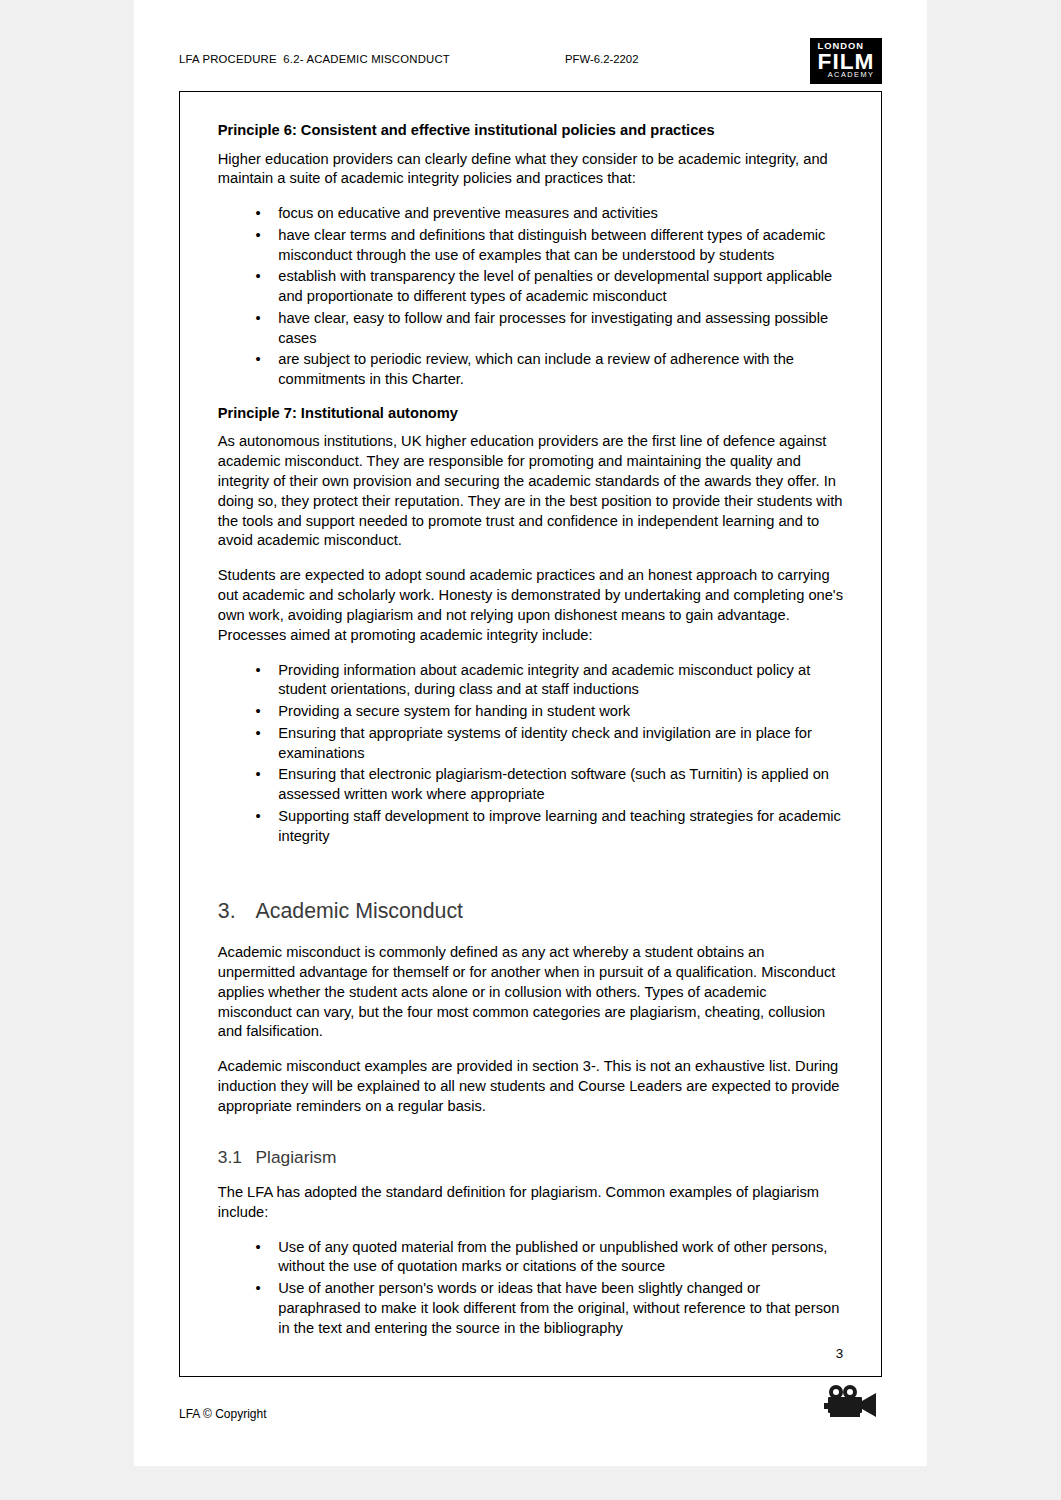LFA PROCEDURE 6.2- ACADEMIC MISCONDUCT
PFW-6.2-2202
LONDON FILM ACADEMY
Principle 6: Consistent and effective institutional policies and practices
Higher education providers can clearly define what they consider to be academic integrity, and maintain a suite of academic integrity policies and practices that:
focus on educative and preventive measures and activities
have clear terms and definitions that distinguish between different types of academic misconduct through the use of examples that can be understood by students
establish with transparency the level of penalties or developmental support applicable and proportionate to different types of academic misconduct
have clear, easy to follow and fair processes for investigating and assessing possible cases
are subject to periodic review, which can include a review of adherence with the commitments in this Charter.
Principle 7: Institutional autonomy
As autonomous institutions, UK higher education providers are the first line of defence against academic misconduct. They are responsible for promoting and maintaining the quality and integrity of their own provision and securing the academic standards of the awards they offer. In doing so, they protect their reputation. They are in the best position to provide their students with the tools and support needed to promote trust and confidence in independent learning and to avoid academic misconduct.
Students are expected to adopt sound academic practices and an honest approach to carrying out academic and scholarly work. Honesty is demonstrated by undertaking and completing one's own work, avoiding plagiarism and not relying upon dishonest means to gain advantage. Processes aimed at promoting academic integrity include:
Providing information about academic integrity and academic misconduct policy at student orientations, during class and at staff inductions
Providing a secure system for handing in student work
Ensuring that appropriate systems of identity check and invigilation are in place for examinations
Ensuring that electronic plagiarism-detection software (such as Turnitin) is applied on assessed written work where appropriate
Supporting staff development to improve learning and teaching strategies for academic integrity
3. Academic Misconduct
Academic misconduct is commonly defined as any act whereby a student obtains an unpermitted advantage for themself or for another when in pursuit of a qualification. Misconduct applies whether the student acts alone or in collusion with others. Types of academic misconduct can vary, but the four most common categories are plagiarism, cheating, collusion and falsification.
Academic misconduct examples are provided in section 3-. This is not an exhaustive list. During induction they will be explained to all new students and Course Leaders are expected to provide appropriate reminders on a regular basis.
3.1 Plagiarism
The LFA has adopted the standard definition for plagiarism. Common examples of plagiarism include:
Use of any quoted material from the published or unpublished work of other persons, without the use of quotation marks or citations of the source
Use of another person's words or ideas that have been slightly changed or paraphrased to make it look different from the original, without reference to that person in the text and entering the source in the bibliography
3
LFA © Copyright